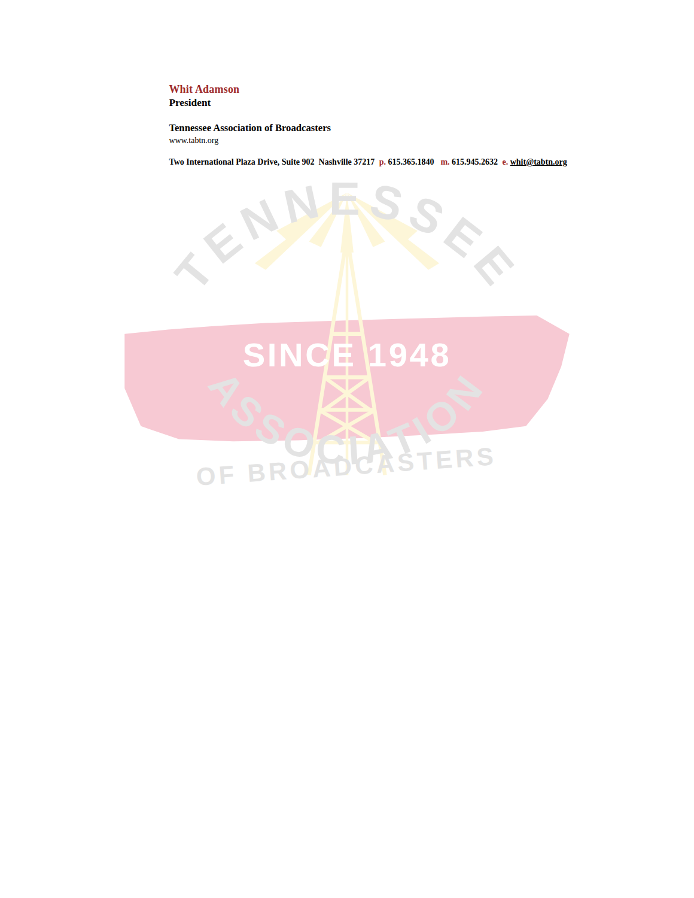Whit Adamson
President
Tennessee Association of Broadcasters
www.tabtn.org
Two International Plaza Drive, Suite 902 Nashville 37217 p. 615.365.1840 m. 615.945.2632 e. whit@tabtn.org
TENNESSEE SINCE 1948 ASSOCIATION OF BROADCASTERS